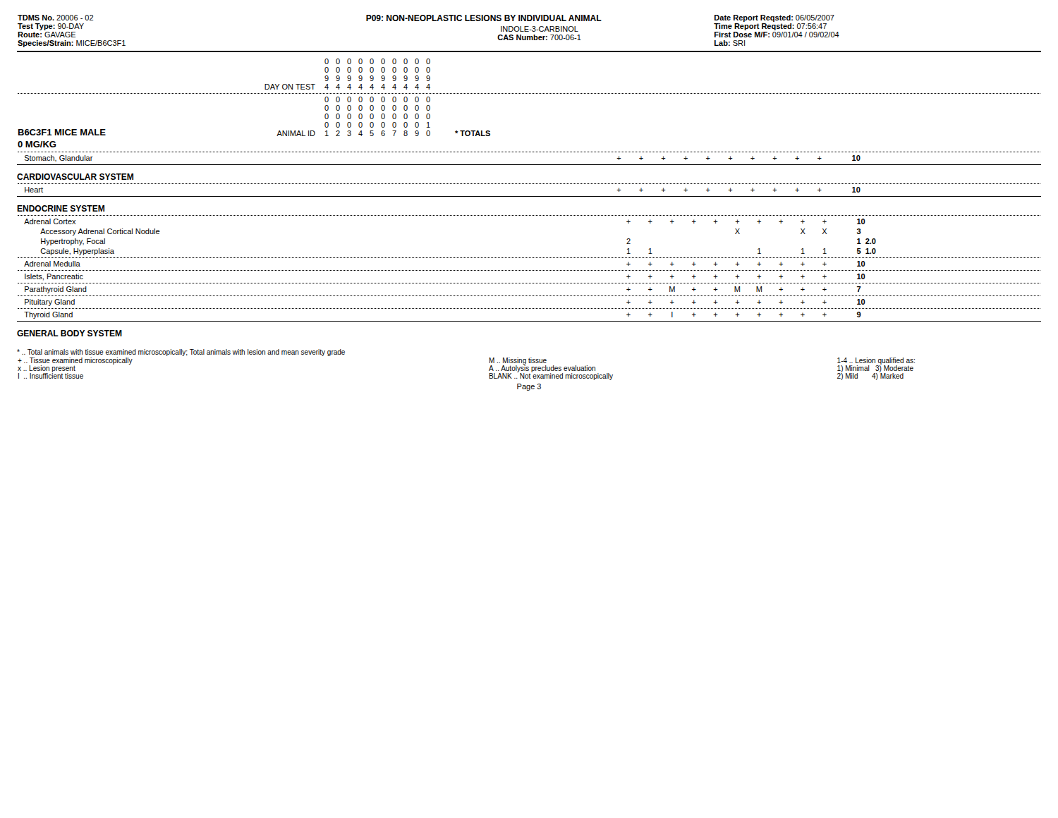| TDMS No. 20006 - 02 Test Type: 90-DAY Route: GAVAGE Species/Strain: MICE/B6C3F1 | P09: NON-NEOPLASTIC LESIONS BY INDIVIDUAL ANIMAL INDOLE-3-CARBINOL CAS Number: 700-06-1 | Date Report Reqsted: 06/05/2007 Time Report Reqsted: 07:56:47 First Dose M/F: 09/01/04 / 09/02/04 Lab: SRI |
| | DAY ON TEST | 0 0 9 4 | 0 0 9 4 | 0 0 9 4 | 0 0 9 4 | 0 0 9 4 | 0 0 9 4 | 0 0 9 4 | 0 0 9 4 | 0 0 9 4 | 0 0 9 4 | |
| B6C3F1 MICE MALE | ANIMAL ID | 0 0 0 0 1 | 0 0 0 0 2 | 0 0 0 0 3 | 0 0 0 0 4 | 0 0 0 0 5 | 0 0 0 0 6 | 0 0 0 0 7 | 0 0 0 0 8 | 0 0 0 0 9 | 0 0 0 1 0 | * TOTALS |
| 0 MG/KG | |
| Stomach, Glandular | | + | + | + | + | + | + | + | + | + | + | 10 |
CARDIOVASCULAR SYSTEM
| Heart | | + | + | + | + | + | + | + | + | + | + | 10 |
ENDOCRINE SYSTEM
| Adrenal Cortex | | + | + | + | + | + | + | + | + | + | + | 10 |
| Accessory Adrenal Cortical Nodule | | | | | | | X | | | X | X | 3 |
| Hypertrophy, Focal | | 2 | | | | | | | | | | 1 2.0 |
| Capsule, Hyperplasia | | 1 | 1 | | | | | 1 | | 1 | 1 | 5 1.0 |
| Adrenal Medulla | | + | + | + | + | + | + | + | + | + | + | 10 |
| Islets, Pancreatic | | + | + | + | + | + | + | + | + | + | + | 10 |
| Parathyroid Gland | | + | + | M | + | + | M | M | + | + | + | 7 |
| Pituitary Gland | | + | + | + | + | + | + | + | + | + | + | 10 |
| Thyroid Gland | | + | + | I | + | + | + | + | + | + | + | 9 |
GENERAL BODY SYSTEM
* .. Total animals with tissue examined microscopically; Total animals with lesion and mean severity grade
| + .. Tissue examined microscopically x .. Lesion present I .. Insufficient tissue | M .. Missing tissue A .. Autolysis precludes evaluation BLANK .. Not examined microscopically | 1-4 .. Lesion qualified as: 1) Minimal 3) Moderate 2) Mild 4) Marked |
Page 3